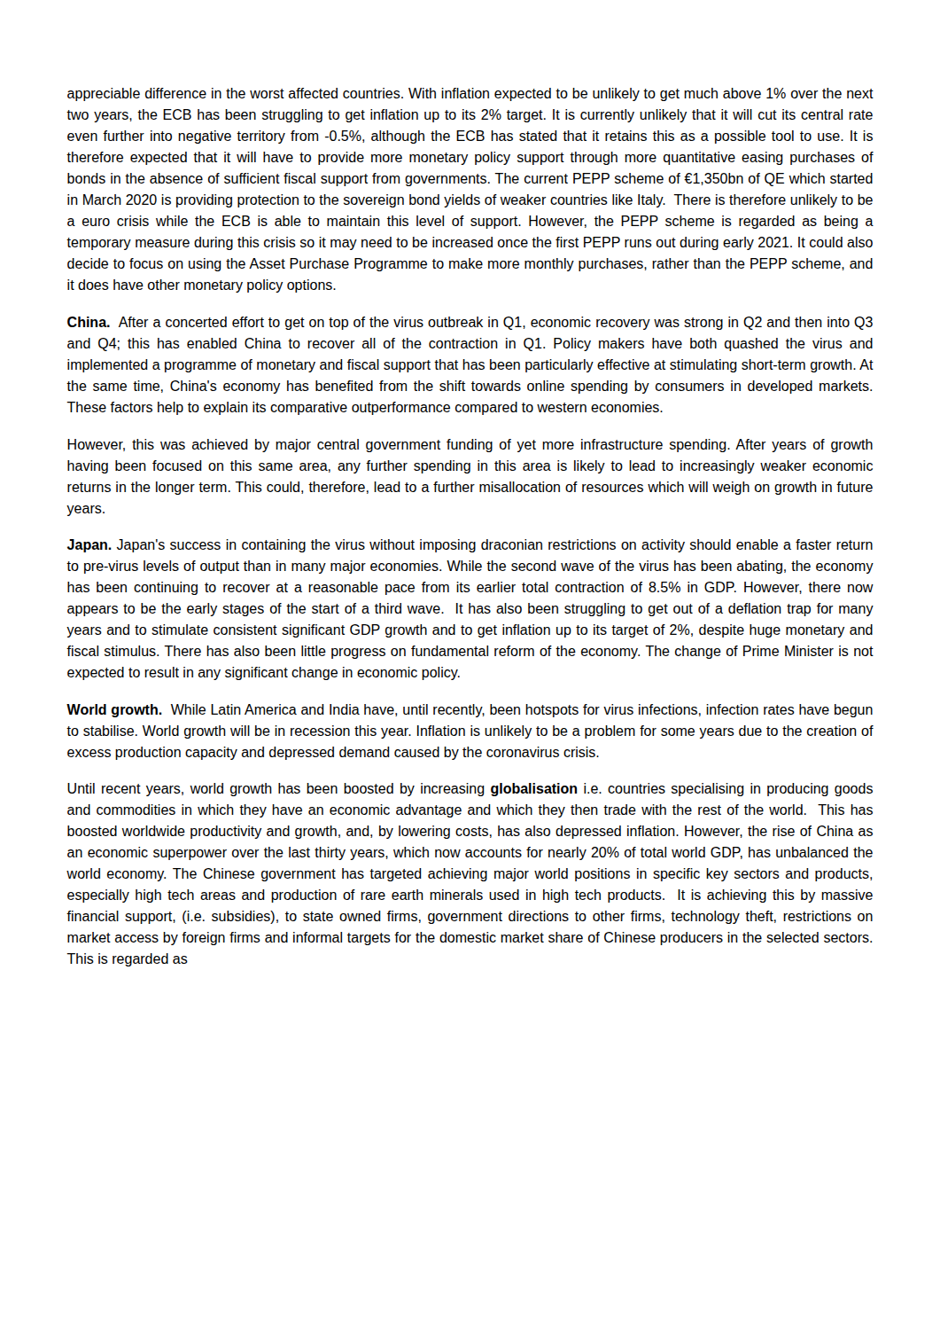appreciable difference in the worst affected countries. With inflation expected to be unlikely to get much above 1% over the next two years, the ECB has been struggling to get inflation up to its 2% target. It is currently unlikely that it will cut its central rate even further into negative territory from -0.5%, although the ECB has stated that it retains this as a possible tool to use. It is therefore expected that it will have to provide more monetary policy support through more quantitative easing purchases of bonds in the absence of sufficient fiscal support from governments. The current PEPP scheme of €1,350bn of QE which started in March 2020 is providing protection to the sovereign bond yields of weaker countries like Italy. There is therefore unlikely to be a euro crisis while the ECB is able to maintain this level of support. However, the PEPP scheme is regarded as being a temporary measure during this crisis so it may need to be increased once the first PEPP runs out during early 2021. It could also decide to focus on using the Asset Purchase Programme to make more monthly purchases, rather than the PEPP scheme, and it does have other monetary policy options.
China. After a concerted effort to get on top of the virus outbreak in Q1, economic recovery was strong in Q2 and then into Q3 and Q4; this has enabled China to recover all of the contraction in Q1. Policy makers have both quashed the virus and implemented a programme of monetary and fiscal support that has been particularly effective at stimulating short-term growth. At the same time, China's economy has benefited from the shift towards online spending by consumers in developed markets. These factors help to explain its comparative outperformance compared to western economies.
However, this was achieved by major central government funding of yet more infrastructure spending. After years of growth having been focused on this same area, any further spending in this area is likely to lead to increasingly weaker economic returns in the longer term. This could, therefore, lead to a further misallocation of resources which will weigh on growth in future years.
Japan. Japan's success in containing the virus without imposing draconian restrictions on activity should enable a faster return to pre-virus levels of output than in many major economies. While the second wave of the virus has been abating, the economy has been continuing to recover at a reasonable pace from its earlier total contraction of 8.5% in GDP. However, there now appears to be the early stages of the start of a third wave. It has also been struggling to get out of a deflation trap for many years and to stimulate consistent significant GDP growth and to get inflation up to its target of 2%, despite huge monetary and fiscal stimulus. There has also been little progress on fundamental reform of the economy. The change of Prime Minister is not expected to result in any significant change in economic policy.
World growth. While Latin America and India have, until recently, been hotspots for virus infections, infection rates have begun to stabilise. World growth will be in recession this year. Inflation is unlikely to be a problem for some years due to the creation of excess production capacity and depressed demand caused by the coronavirus crisis.
Until recent years, world growth has been boosted by increasing globalisation i.e. countries specialising in producing goods and commodities in which they have an economic advantage and which they then trade with the rest of the world. This has boosted worldwide productivity and growth, and, by lowering costs, has also depressed inflation. However, the rise of China as an economic superpower over the last thirty years, which now accounts for nearly 20% of total world GDP, has unbalanced the world economy. The Chinese government has targeted achieving major world positions in specific key sectors and products, especially high tech areas and production of rare earth minerals used in high tech products. It is achieving this by massive financial support, (i.e. subsidies), to state owned firms, government directions to other firms, technology theft, restrictions on market access by foreign firms and informal targets for the domestic market share of Chinese producers in the selected sectors. This is regarded as